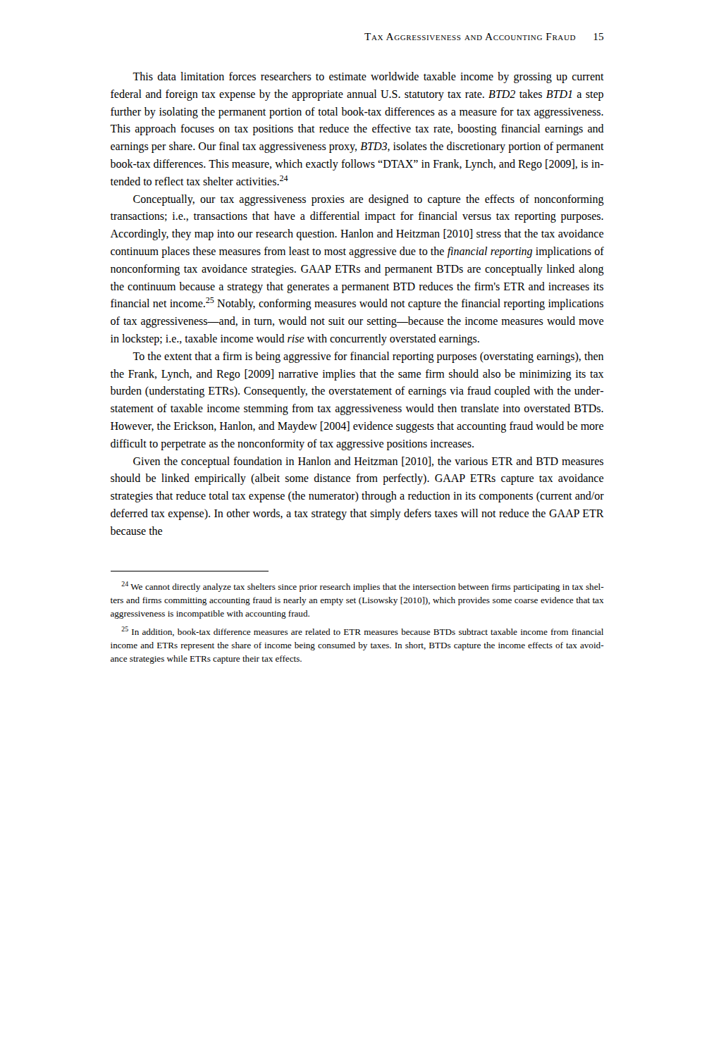Tax Aggressiveness and Accounting Fraud15
This data limitation forces researchers to estimate worldwide taxable income by grossing up current federal and foreign tax expense by the appropriate annual U.S. statutory tax rate. BTD2 takes BTD1 a step further by isolating the permanent portion of total book-tax differences as a measure for tax aggressiveness. This approach focuses on tax positions that reduce the effective tax rate, boosting financial earnings and earnings per share. Our final tax aggressiveness proxy, BTD3, isolates the discretionary portion of permanent book-tax differences. This measure, which exactly follows “DTAX” in Frank, Lynch, and Rego [2009], is intended to reflect tax shelter activities.24
Conceptually, our tax aggressiveness proxies are designed to capture the effects of nonconforming transactions; i.e., transactions that have a differential impact for financial versus tax reporting purposes. Accordingly, they map into our research question. Hanlon and Heitzman [2010] stress that the tax avoidance continuum places these measures from least to most aggressive due to the financial reporting implications of nonconforming tax avoidance strategies. GAAP ETRs and permanent BTDs are conceptually linked along the continuum because a strategy that generates a permanent BTD reduces the firm's ETR and increases its financial net income.25 Notably, conforming measures would not capture the financial reporting implications of tax aggressiveness—and, in turn, would not suit our setting—because the income measures would move in lockstep; i.e., taxable income would rise with concurrently overstated earnings.
To the extent that a firm is being aggressive for financial reporting purposes (overstating earnings), then the Frank, Lynch, and Rego [2009] narrative implies that the same firm should also be minimizing its tax burden (understating ETRs). Consequently, the overstatement of earnings via fraud coupled with the understatement of taxable income stemming from tax aggressiveness would then translate into overstated BTDs. However, the Erickson, Hanlon, and Maydew [2004] evidence suggests that accounting fraud would be more difficult to perpetrate as the nonconformity of tax aggressive positions increases.
Given the conceptual foundation in Hanlon and Heitzman [2010], the various ETR and BTD measures should be linked empirically (albeit some distance from perfectly). GAAP ETRs capture tax avoidance strategies that reduce total tax expense (the numerator) through a reduction in its components (current and/or deferred tax expense). In other words, a tax strategy that simply defers taxes will not reduce the GAAP ETR because the
24 We cannot directly analyze tax shelters since prior research implies that the intersection between firms participating in tax shelters and firms committing accounting fraud is nearly an empty set (Lisowsky [2010]), which provides some coarse evidence that tax aggressiveness is incompatible with accounting fraud.
25 In addition, book-tax difference measures are related to ETR measures because BTDs subtract taxable income from financial income and ETRs represent the share of income being consumed by taxes. In short, BTDs capture the income effects of tax avoidance strategies while ETRs capture their tax effects.